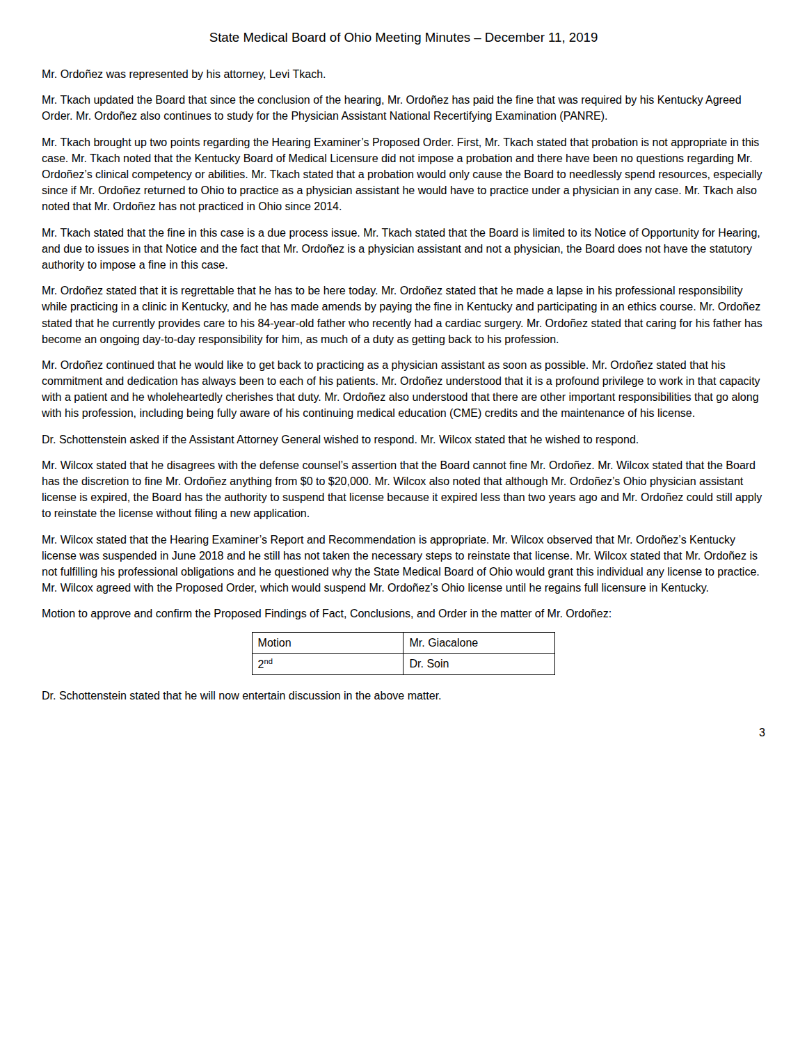State Medical Board of Ohio Meeting Minutes – December 11, 2019
Mr. Ordoñez was represented by his attorney, Levi Tkach.
Mr. Tkach updated the Board that since the conclusion of the hearing, Mr. Ordoñez has paid the fine that was required by his Kentucky Agreed Order. Mr. Ordoñez also continues to study for the Physician Assistant National Recertifying Examination (PANRE).
Mr. Tkach brought up two points regarding the Hearing Examiner’s Proposed Order. First, Mr. Tkach stated that probation is not appropriate in this case. Mr. Tkach noted that the Kentucky Board of Medical Licensure did not impose a probation and there have been no questions regarding Mr. Ordoñez’s clinical competency or abilities. Mr. Tkach stated that a probation would only cause the Board to needlessly spend resources, especially since if Mr. Ordoñez returned to Ohio to practice as a physician assistant he would have to practice under a physician in any case. Mr. Tkach also noted that Mr. Ordoñez has not practiced in Ohio since 2014.
Mr. Tkach stated that the fine in this case is a due process issue. Mr. Tkach stated that the Board is limited to its Notice of Opportunity for Hearing, and due to issues in that Notice and the fact that Mr. Ordoñez is a physician assistant and not a physician, the Board does not have the statutory authority to impose a fine in this case.
Mr. Ordoñez stated that it is regrettable that he has to be here today. Mr. Ordoñez stated that he made a lapse in his professional responsibility while practicing in a clinic in Kentucky, and he has made amends by paying the fine in Kentucky and participating in an ethics course. Mr. Ordoñez stated that he currently provides care to his 84-year-old father who recently had a cardiac surgery. Mr. Ordoñez stated that caring for his father has become an ongoing day-to-day responsibility for him, as much of a duty as getting back to his profession.
Mr. Ordoñez continued that he would like to get back to practicing as a physician assistant as soon as possible. Mr. Ordoñez stated that his commitment and dedication has always been to each of his patients. Mr. Ordoñez understood that it is a profound privilege to work in that capacity with a patient and he wholeheartedly cherishes that duty. Mr. Ordoñez also understood that there are other important responsibilities that go along with his profession, including being fully aware of his continuing medical education (CME) credits and the maintenance of his license.
Dr. Schottenstein asked if the Assistant Attorney General wished to respond. Mr. Wilcox stated that he wished to respond.
Mr. Wilcox stated that he disagrees with the defense counsel’s assertion that the Board cannot fine Mr. Ordoñez. Mr. Wilcox stated that the Board has the discretion to fine Mr. Ordoñez anything from $0 to $20,000. Mr. Wilcox also noted that although Mr. Ordoñez’s Ohio physician assistant license is expired, the Board has the authority to suspend that license because it expired less than two years ago and Mr. Ordoñez could still apply to reinstate the license without filing a new application.
Mr. Wilcox stated that the Hearing Examiner’s Report and Recommendation is appropriate. Mr. Wilcox observed that Mr. Ordoñez’s Kentucky license was suspended in June 2018 and he still has not taken the necessary steps to reinstate that license. Mr. Wilcox stated that Mr. Ordoñez is not fulfilling his professional obligations and he questioned why the State Medical Board of Ohio would grant this individual any license to practice. Mr. Wilcox agreed with the Proposed Order, which would suspend Mr. Ordoñez’s Ohio license until he regains full licensure in Kentucky.
Motion to approve and confirm the Proposed Findings of Fact, Conclusions, and Order in the matter of Mr. Ordoñez:
| Motion | Mr. Giacalone |
| 2 nd | Dr. Soin |
Dr. Schottenstein stated that he will now entertain discussion in the above matter.
3